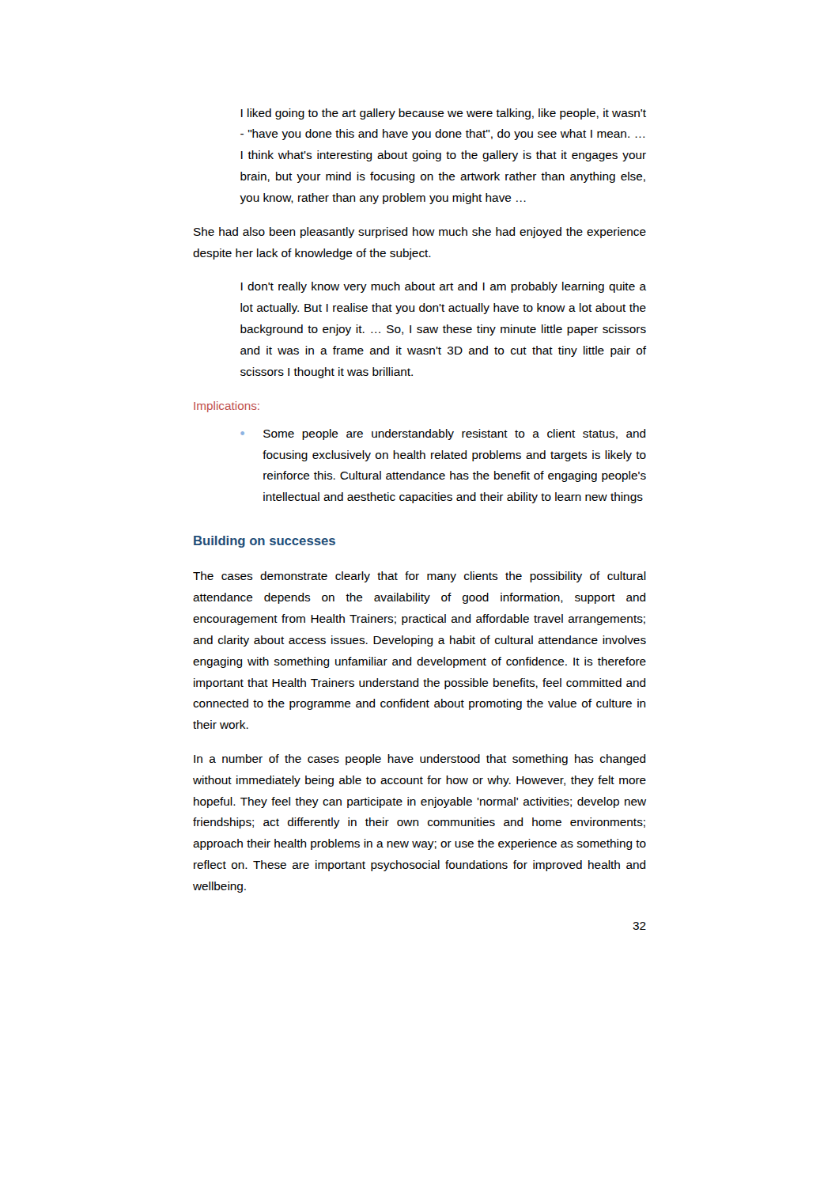I liked going to the art gallery because we were talking, like people, it wasn't - "have you done this and have you done that", do you see what I mean. … I think what's interesting about going to the gallery is that it engages your brain, but your mind is focusing on the artwork rather than anything else, you know, rather than any problem you might have …
She had also been pleasantly surprised how much she had enjoyed the experience despite her lack of knowledge of the subject.
I don't really know very much about art and I am probably learning quite a lot actually. But I realise that you don't actually have to know a lot about the background to enjoy it. … So, I saw these tiny minute little paper scissors and it was in a frame and it wasn't 3D and to cut that tiny little pair of scissors I thought it was brilliant.
Implications:
Some people are understandably resistant to a client status, and focusing exclusively on health related problems and targets is likely to reinforce this. Cultural attendance has the benefit of engaging people's intellectual and aesthetic capacities and their ability to learn new things
Building on successes
The cases demonstrate clearly that for many clients the possibility of cultural attendance depends on the availability of good information, support and encouragement from Health Trainers; practical and affordable travel arrangements; and clarity about access issues. Developing a habit of cultural attendance involves engaging with something unfamiliar and development of confidence. It is therefore important that Health Trainers understand the possible benefits, feel committed and connected to the programme and confident about promoting the value of culture in their work.
In a number of the cases people have understood that something has changed without immediately being able to account for how or why. However, they felt more hopeful. They feel they can participate in enjoyable 'normal' activities; develop new friendships; act differently in their own communities and home environments; approach their health problems in a new way; or use the experience as something to reflect on. These are important psychosocial foundations for improved health and wellbeing.
32